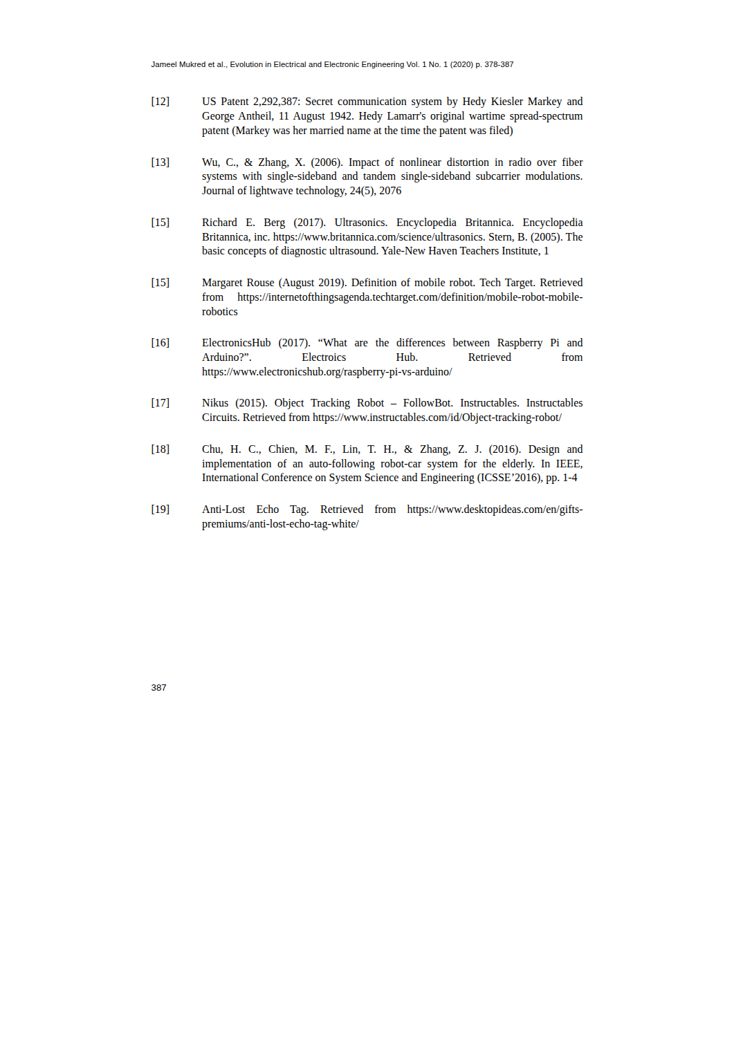Jameel Mukred et al., Evolution in Electrical and Electronic Engineering Vol. 1 No. 1 (2020) p. 378-387
[12] US Patent 2,292,387: Secret communication system by Hedy Kiesler Markey and George Antheil, 11 August 1942. Hedy Lamarr's original wartime spread-spectrum patent (Markey was her married name at the time the patent was filed)
[13] Wu, C., & Zhang, X. (2006). Impact of nonlinear distortion in radio over fiber systems with single-sideband and tandem single-sideband subcarrier modulations. Journal of lightwave technology, 24(5), 2076
[15] Richard E. Berg (2017). Ultrasonics. Encyclopedia Britannica. Encyclopedia Britannica, inc. https://www.britannica.com/science/ultrasonics. Stern, B. (2005). The basic concepts of diagnostic ultrasound. Yale-New Haven Teachers Institute, 1
[15] Margaret Rouse (August 2019). Definition of mobile robot. Tech Target. Retrieved from https://internetofthingsagenda.techtarget.com/definition/mobile-robot-mobile-robotics
[16] ElectronicsHub (2017). “What are the differences between Raspberry Pi and Arduino?”. Electroics Hub. Retrieved from https://www.electronicshub.org/raspberry-pi-vs-arduino/
[17] Nikus (2015). Object Tracking Robot – FollowBot. Instructables. Instructables Circuits. Retrieved from https://www.instructables.com/id/Object-tracking-robot/
[18] Chu, H. C., Chien, M. F., Lin, T. H., & Zhang, Z. J. (2016). Design and implementation of an auto-following robot-car system for the elderly. In IEEE, International Conference on System Science and Engineering (ICSSE’2016), pp. 1-4
[19] Anti-Lost Echo Tag. Retrieved from https://www.desktopideas.com/en/gifts-premiums/anti-lost-echo-tag-white/
387